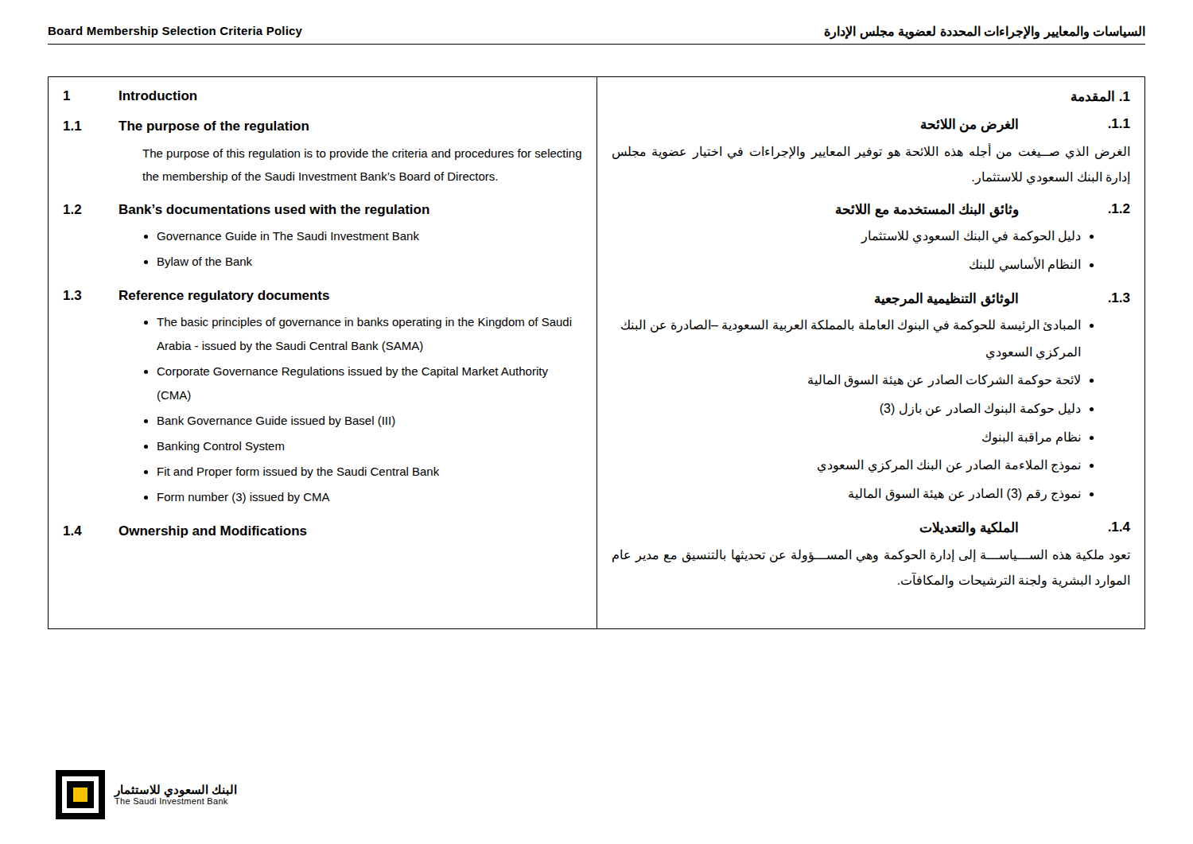Board Membership Selection Criteria Policy
السياسات والمعايير والإجراءات المحددة لعضوية مجلس الإدارة
| 1 Introduction 1.1 The purpose of the regulation The purpose of this regulation is to provide the criteria and procedures for selecting the membership of the Saudi Investment Bank’s Board of Directors. 1.2 Bank’s documentations used with the regulation Governance Guide in The Saudi Investment Bank Bylaw of the Bank 1.3 Reference regulatory documents The basic principles of governance in banks operating in the Kingdom of Saudi Arabia - issued by the Saudi Central Bank (SAMA) Corporate Governance Regulations issued by the Capital Market Authority (CMA) Bank Governance Guide issued by Basel (III) Banking Control System Fit and Proper form issued by the Saudi Central Bank Form number (3) issued by CMA 1.4 Ownership and Modifications | 1. المقدمة 1.1. الغرض من اللائحة الغرض الذي صــيغت من أجله هذه اللائحة هو توفير المعايير والإجراءات في اختيار عضوية مجلس إدارة البنك السعودي للاستثمار. 1.2. وثائق البنك المستخدمة مع اللائحة دليل الحوكمة في البنك السعودي للاستثمار النظام الأساسي للبنك 1.3. الوثائق التنظيمية المرجعية المبادئ الرئيسة للحوكمة في البنوك العاملة بالمملكة العربية السعودية –الصادرة عن البنك المركزي السعودي لائحة حوكمة الشركات الصادر عن هيئة السوق المالية دليل حوكمة البنوك الصادر عن بازل (3) نظام مراقبة البنوك نموذج الملاءمة الصادر عن البنك المركزي السعودي نموذج رقم (3) الصادر عن هيئة السوق المالية 1.4. الملكية والتعديلات تعود ملكية هذه الســـياســـة إلى إدارة الحوكمة وهي المســـؤولة عن تحديثها بالتنسيق مع مدير عام الموارد البشرية ولجنة الترشيحات والمكافآت. |
البنك السعودي للاستثمار
The Saudi Investment Bank